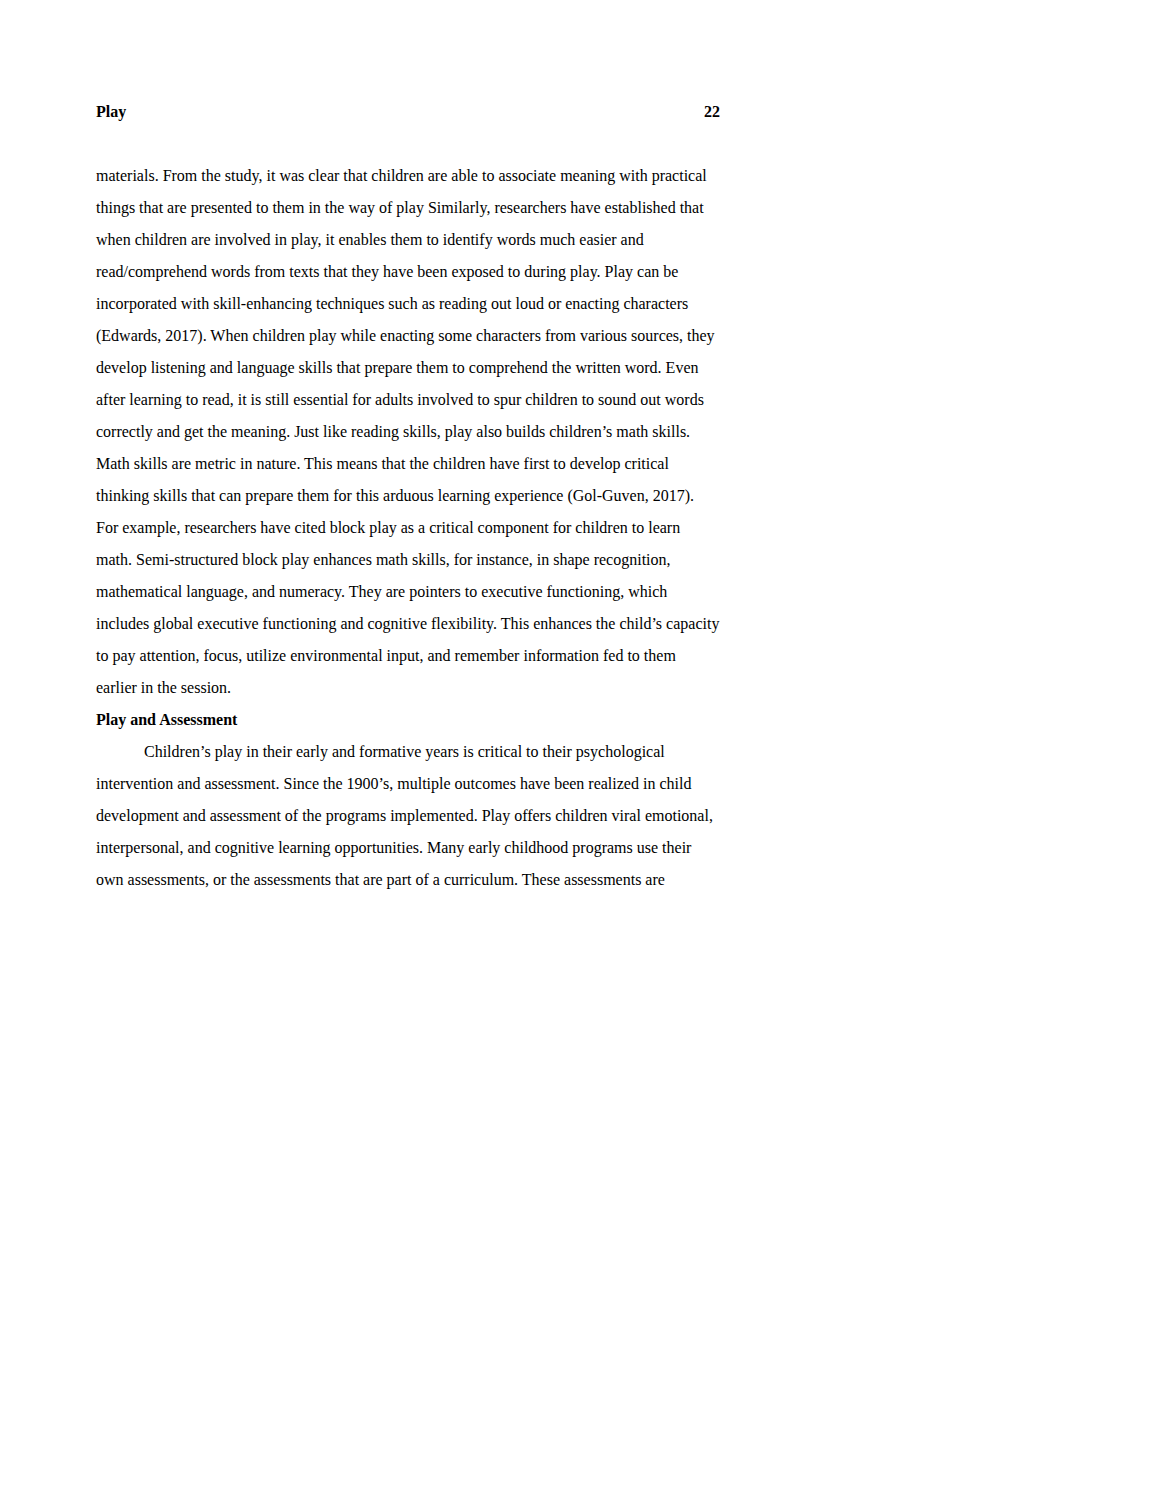Play 22
materials. From the study, it was clear that children are able to associate meaning with practical things that are presented to them in the way of play Similarly, researchers have established that when children are involved in play, it enables them to identify words much easier and read/comprehend words from texts that they have been exposed to during play. Play can be incorporated with skill-enhancing techniques such as reading out loud or enacting characters (Edwards, 2017). When children play while enacting some characters from various sources, they develop listening and language skills that prepare them to comprehend the written word. Even after learning to read, it is still essential for adults involved to spur children to sound out words correctly and get the meaning. Just like reading skills, play also builds children’s math skills. Math skills are metric in nature. This means that the children have first to develop critical thinking skills that can prepare them for this arduous learning experience (Gol-Guven, 2017). For example, researchers have cited block play as a critical component for children to learn math. Semi-structured block play enhances math skills, for instance, in shape recognition, mathematical language, and numeracy. They are pointers to executive functioning, which includes global executive functioning and cognitive flexibility. This enhances the child’s capacity to pay attention, focus, utilize environmental input, and remember information fed to them earlier in the session.
Play and Assessment
Children’s play in their early and formative years is critical to their psychological intervention and assessment. Since the 1900’s, multiple outcomes have been realized in child development and assessment of the programs implemented. Play offers children viral emotional, interpersonal, and cognitive learning opportunities. Many early childhood programs use their own assessments, or the assessments that are part of a curriculum. These assessments are